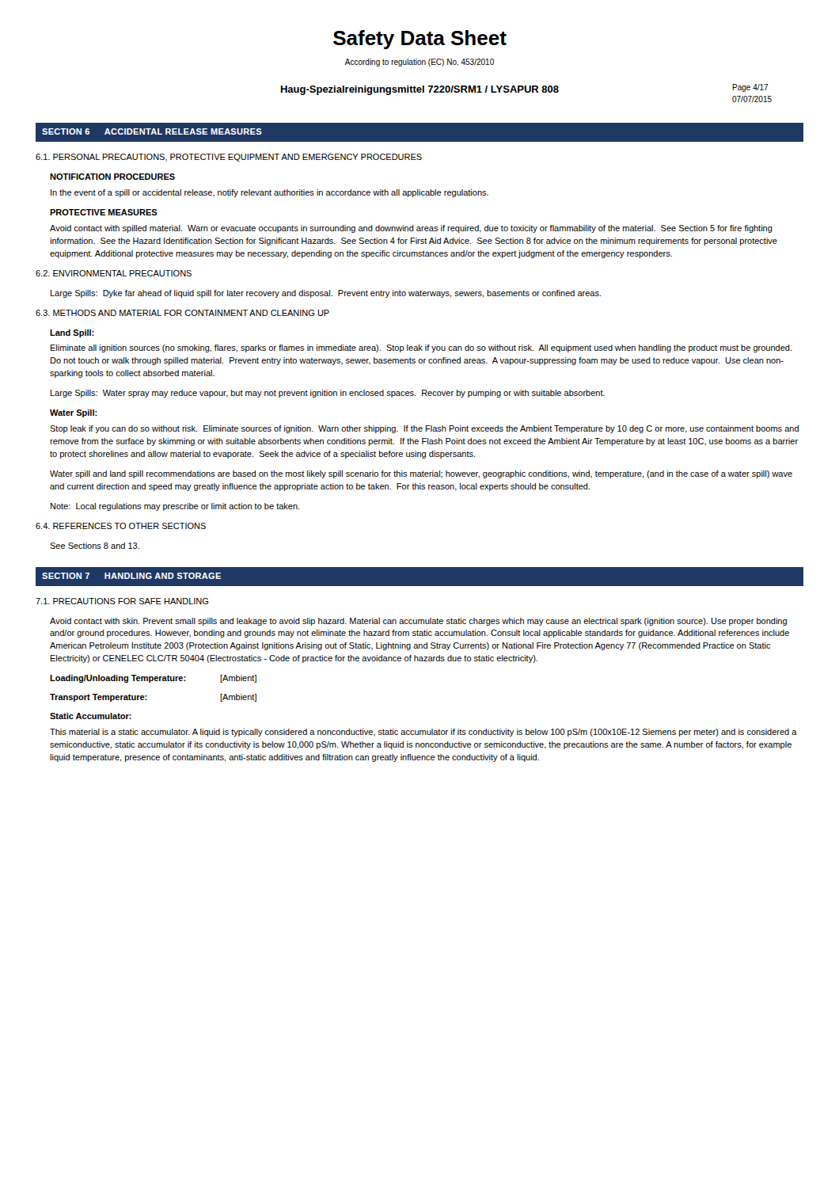Safety Data Sheet
According to regulation (EC) No. 453/2010
Haug-Spezialreinigungsmittel 7220/SRM1 / LYSAPUR 808
Page 4/17
07/07/2015
SECTION 6 ACCIDENTAL RELEASE MEASURES
6.1. PERSONAL PRECAUTIONS, PROTECTIVE EQUIPMENT AND EMERGENCY PROCEDURES
NOTIFICATION PROCEDURES
In the event of a spill or accidental release, notify relevant authorities in accordance with all applicable regulations.
PROTECTIVE MEASURES
Avoid contact with spilled material. Warn or evacuate occupants in surrounding and downwind areas if required, due to toxicity or flammability of the material. See Section 5 for fire fighting information. See the Hazard Identification Section for Significant Hazards. See Section 4 for First Aid Advice. See Section 8 for advice on the minimum requirements for personal protective equipment. Additional protective measures may be necessary, depending on the specific circumstances and/or the expert judgment of the emergency responders.
6.2. ENVIRONMENTAL PRECAUTIONS
Large Spills: Dyke far ahead of liquid spill for later recovery and disposal. Prevent entry into waterways, sewers, basements or confined areas.
6.3. METHODS AND MATERIAL FOR CONTAINMENT AND CLEANING UP
Land Spill:
Eliminate all ignition sources (no smoking, flares, sparks or flames in immediate area). Stop leak if you can do so without risk. All equipment used when handling the product must be grounded. Do not touch or walk through spilled material. Prevent entry into waterways, sewer, basements or confined areas. A vapour-suppressing foam may be used to reduce vapour. Use clean non-sparking tools to collect absorbed material.
Large Spills: Water spray may reduce vapour, but may not prevent ignition in enclosed spaces. Recover by pumping or with suitable absorbent.
Water Spill:
Stop leak if you can do so without risk. Eliminate sources of ignition. Warn other shipping. If the Flash Point exceeds the Ambient Temperature by 10 deg C or more, use containment booms and remove from the surface by skimming or with suitable absorbents when conditions permit. If the Flash Point does not exceed the Ambient Air Temperature by at least 10C, use booms as a barrier to protect shorelines and allow material to evaporate. Seek the advice of a specialist before using dispersants.
Water spill and land spill recommendations are based on the most likely spill scenario for this material; however, geographic conditions, wind, temperature, (and in the case of a water spill) wave and current direction and speed may greatly influence the appropriate action to be taken. For this reason, local experts should be consulted.
Note: Local regulations may prescribe or limit action to be taken.
6.4. REFERENCES TO OTHER SECTIONS
See Sections 8 and 13.
SECTION 7 HANDLING AND STORAGE
7.1. PRECAUTIONS FOR SAFE HANDLING
Avoid contact with skin. Prevent small spills and leakage to avoid slip hazard. Material can accumulate static charges which may cause an electrical spark (ignition source). Use proper bonding and/or ground procedures. However, bonding and grounds may not eliminate the hazard from static accumulation. Consult local applicable standards for guidance. Additional references include American Petroleum Institute 2003 (Protection Against Ignitions Arising out of Static, Lightning and Stray Currents) or National Fire Protection Agency 77 (Recommended Practice on Static Electricity) or CENELEC CLC/TR 50404 (Electrostatics - Code of practice for the avoidance of hazards due to static electricity).
Loading/Unloading Temperature:[Ambient]
Transport Temperature:[Ambient]
Static Accumulator:
This material is a static accumulator. A liquid is typically considered a nonconductive, static accumulator if its conductivity is below 100 pS/m (100x10E-12 Siemens per meter) and is considered a semiconductive, static accumulator if its conductivity is below 10,000 pS/m. Whether a liquid is nonconductive or semiconductive, the precautions are the same. A number of factors, for example liquid temperature, presence of contaminants, anti-static additives and filtration can greatly influence the conductivity of a liquid.